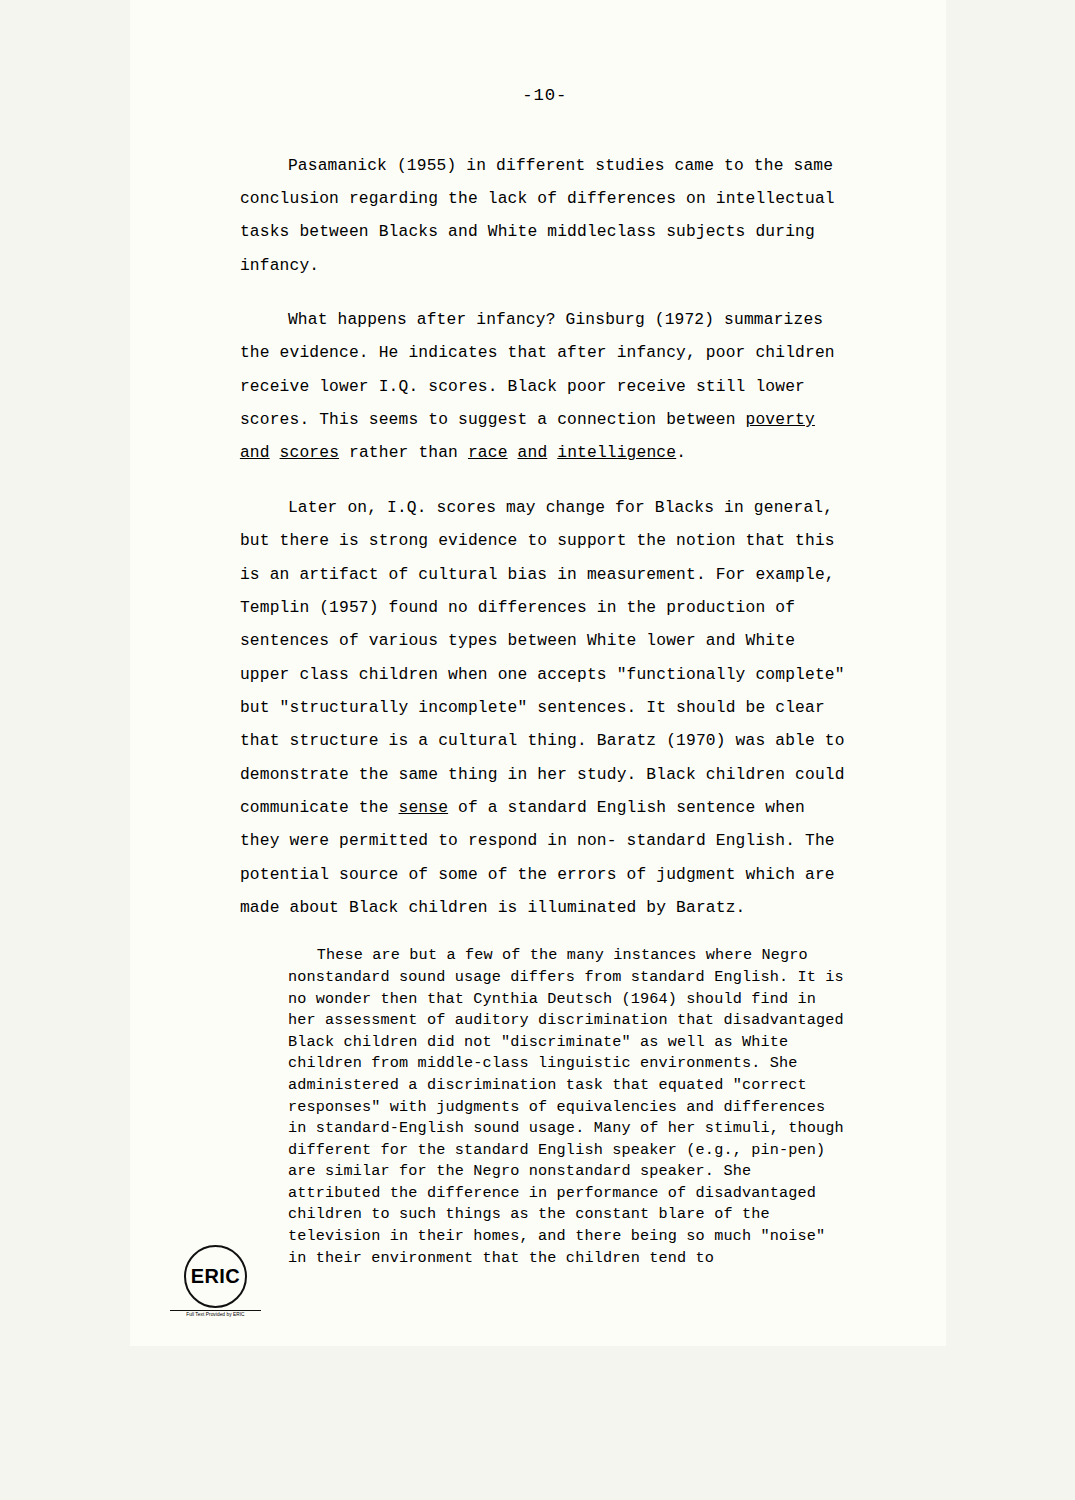-10-
Pasamanick (1955) in different studies came to the same conclusion regarding the lack of differences on intellectual tasks between Blacks and White middleclass subjects during infancy.
What happens after infancy? Ginsburg (1972) summarizes the evidence. He indicates that after infancy, poor children receive lower I.Q. scores. Black poor receive still lower scores. This seems to suggest a connection between poverty and scores rather than race and intelligence.
Later on, I.Q. scores may change for Blacks in general, but there is strong evidence to support the notion that this is an artifact of cultural bias in measurement. For example, Templin (1957) found no differences in the production of sentences of various types between White lower and White upper class children when one accepts "functionally complete" but "structurally incomplete" sentences. It should be clear that structure is a cultural thing. Baratz (1970) was able to demonstrate the same thing in her study. Black children could communicate the sense of a standard English sentence when they were permitted to respond in non- standard English. The potential source of some of the errors of judgment which are made about Black children is illuminated by Baratz.
These are but a few of the many instances where Negro nonstandard sound usage differs from standard English. It is no wonder then that Cynthia Deutsch (1964) should find in her assessment of auditory discrimination that disadvantaged Black children did not "discriminate" as well as White children from middle-class linguistic environments. She administered a discrimination task that equated "correct responses" with judgments of equivalencies and differences in standard-English sound usage. Many of her stimuli, though different for the standard English speaker (e.g., pin-pen) are similar for the Negro nonstandard speaker. She attributed the difference in performance of disadvantaged children to such things as the constant blare of the television in their homes, and there being so much "noise" in their environment that the children tend to
ERIC
Full Text Provided by ERIC